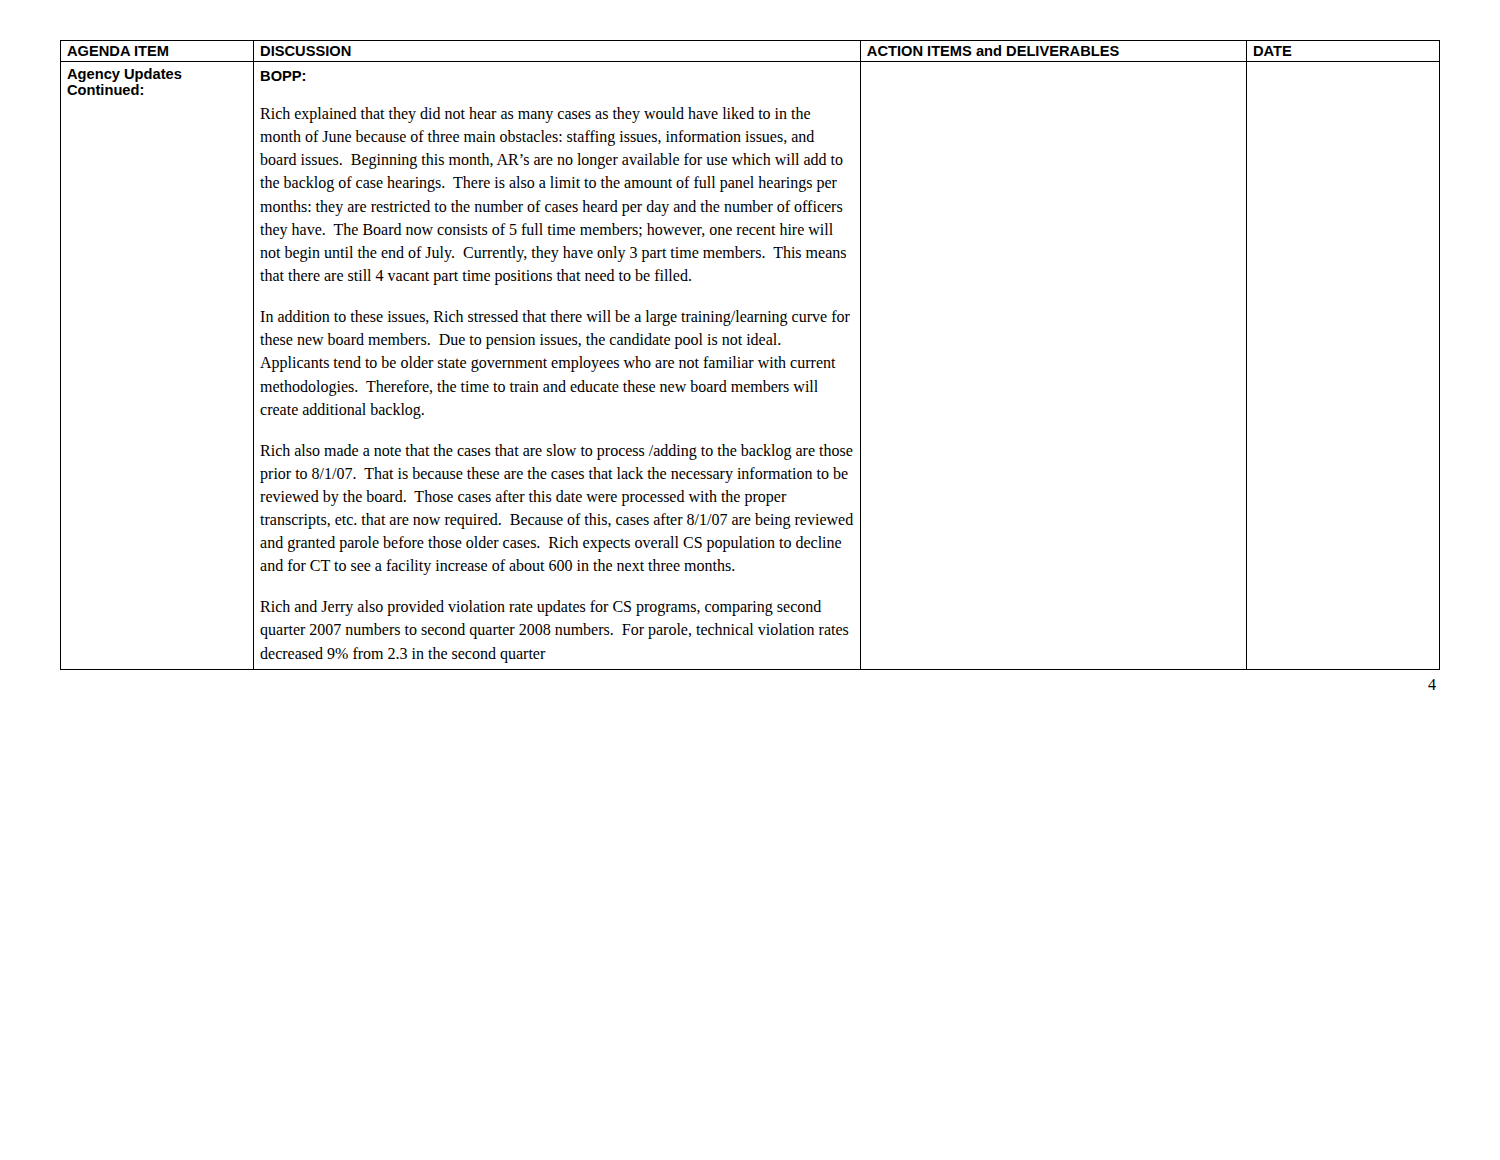| AGENDA ITEM | DISCUSSION | ACTION ITEMS and DELIVERABLES | DATE |
| --- | --- | --- | --- |
| Agency Updates Continued: | BOPP: Rich explained that they did not hear as many cases as they would have liked to in the month of June because of three main obstacles: staffing issues, information issues, and board issues. Beginning this month, AR’s are no longer available for use which will add to the backlog of case hearings. There is also a limit to the amount of full panel hearings per months: they are restricted to the number of cases heard per day and the number of officers they have. The Board now consists of 5 full time members; however, one recent hire will not begin until the end of July. Currently, they have only 3 part time members. This means that there are still 4 vacant part time positions that need to be filled. In addition to these issues, Rich stressed that there will be a large training/learning curve for these new board members. Due to pension issues, the candidate pool is not ideal. Applicants tend to be older state government employees who are not familiar with current methodologies. Therefore, the time to train and educate these new board members will create additional backlog. Rich also made a note that the cases that are slow to process /adding to the backlog are those prior to 8/1/07. That is because these are the cases that lack the necessary information to be reviewed by the board. Those cases after this date were processed with the proper transcripts, etc. that are now required. Because of this, cases after 8/1/07 are being reviewed and granted parole before those older cases. Rich expects overall CS population to decline and for CT to see a facility increase of about 600 in the next three months. Rich and Jerry also provided violation rate updates for CS programs, comparing second quarter 2007 numbers to second quarter 2008 numbers. For parole, technical violation rates decreased 9% from 2.3 in the second quarter | | |
4